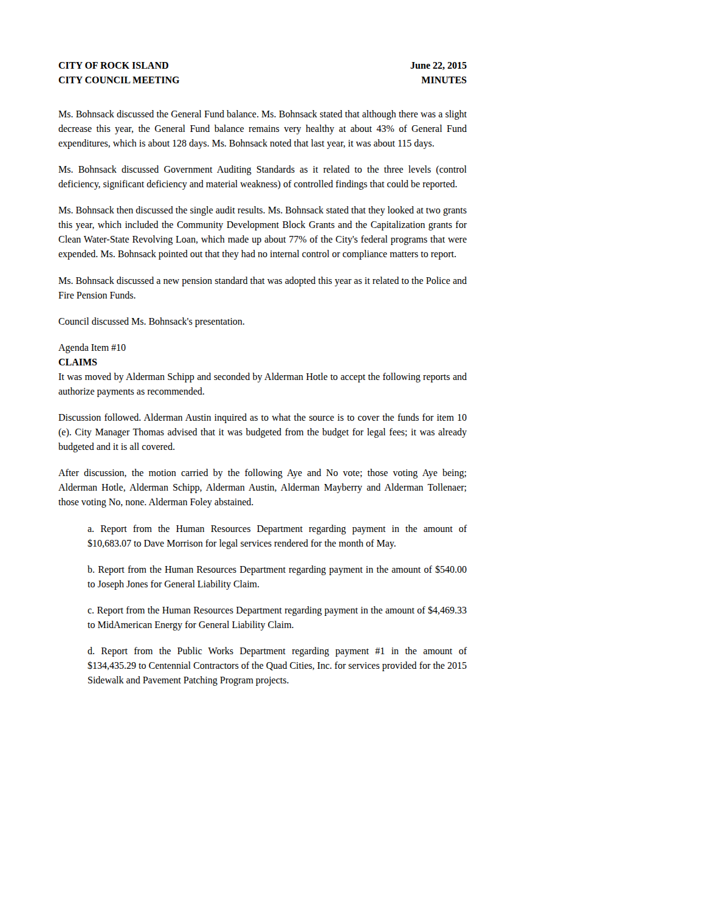CITY OF ROCK ISLAND
CITY COUNCIL MEETING
June 22, 2015
MINUTES
Ms. Bohnsack discussed the General Fund balance. Ms. Bohnsack stated that although there was a slight decrease this year, the General Fund balance remains very healthy at about 43% of General Fund expenditures, which is about 128 days. Ms. Bohnsack noted that last year, it was about 115 days.
Ms. Bohnsack discussed Government Auditing Standards as it related to the three levels (control deficiency, significant deficiency and material weakness) of controlled findings that could be reported.
Ms. Bohnsack then discussed the single audit results. Ms. Bohnsack stated that they looked at two grants this year, which included the Community Development Block Grants and the Capitalization grants for Clean Water-State Revolving Loan, which made up about 77% of the City's federal programs that were expended. Ms. Bohnsack pointed out that they had no internal control or compliance matters to report.
Ms. Bohnsack discussed a new pension standard that was adopted this year as it related to the Police and Fire Pension Funds.
Council discussed Ms. Bohnsack's presentation.
Agenda Item #10
CLAIMS
It was moved by Alderman Schipp and seconded by Alderman Hotle to accept the following reports and authorize payments as recommended.
Discussion followed. Alderman Austin inquired as to what the source is to cover the funds for item 10 (e). City Manager Thomas advised that it was budgeted from the budget for legal fees; it was already budgeted and it is all covered.
After discussion, the motion carried by the following Aye and No vote; those voting Aye being; Alderman Hotle, Alderman Schipp, Alderman Austin, Alderman Mayberry and Alderman Tollenaer; those voting No, none. Alderman Foley abstained.
a. Report from the Human Resources Department regarding payment in the amount of $10,683.07 to Dave Morrison for legal services rendered for the month of May.
b. Report from the Human Resources Department regarding payment in the amount of $540.00 to Joseph Jones for General Liability Claim.
c. Report from the Human Resources Department regarding payment in the amount of $4,469.33 to MidAmerican Energy for General Liability Claim.
d. Report from the Public Works Department regarding payment #1 in the amount of $134,435.29 to Centennial Contractors of the Quad Cities, Inc. for services provided for the 2015 Sidewalk and Pavement Patching Program projects.